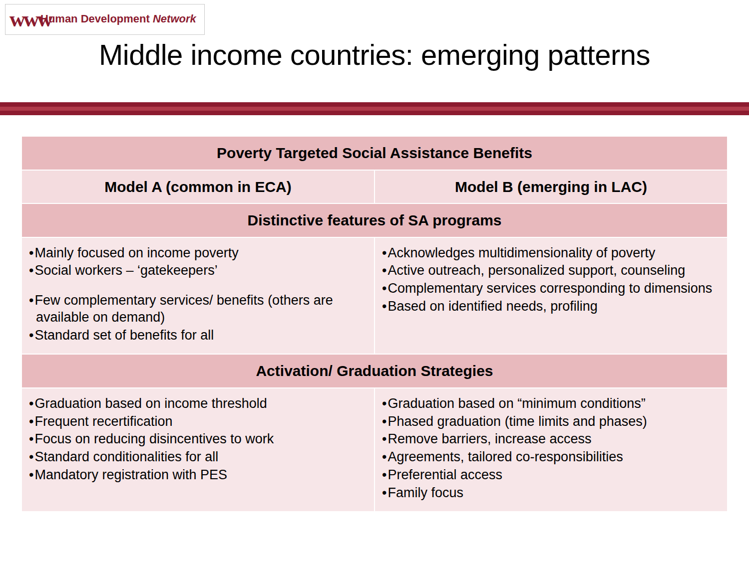www
Human Development Network
Middle income countries: emerging patterns
| Poverty Targeted Social Assistance Benefits |
| Model A (common in ECA) | Model B (emerging in LAC) |
| Distinctive features of SA programs |
| Mainly focused on income poverty Social workers – ‘gatekeepers’ Few complementary services/ benefits (others are available on demand) Standard set of benefits for all | Acknowledges multidimensionality of poverty Active outreach, personalized support, counseling Complementary services corresponding to dimensions Based on identified needs, profiling |
| Activation/ Graduation Strategies |
| Graduation based on income threshold Frequent recertification Focus on reducing disincentives to work Standard conditionalities for all Mandatory registration with PES | Graduation based on “minimum conditions” Phased graduation (time limits and phases) Remove barriers, increase access Agreements, tailored co-responsibilities Preferential access Family focus |